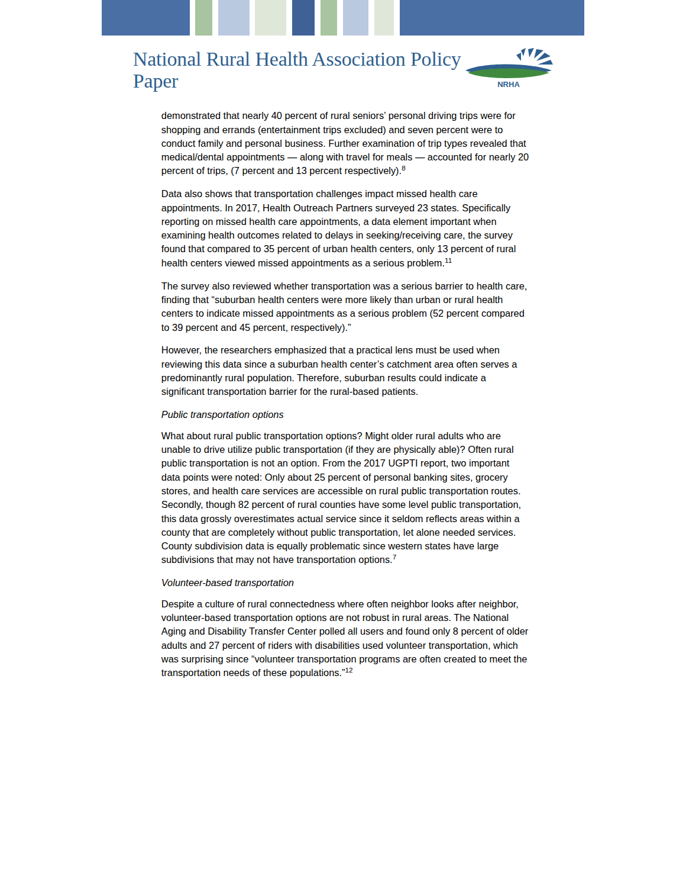National Rural Health Association Policy Paper
NRHA
demonstrated that nearly 40 percent of rural seniors’ personal driving trips were for shopping and errands (entertainment trips excluded) and seven percent were to conduct family and personal business. Further examination of trip types revealed that medical/dental appointments — along with travel for meals — accounted for nearly 20 percent of trips, (7 percent and 13 percent respectively).8
Data also shows that transportation challenges impact missed health care appointments. In 2017, Health Outreach Partners surveyed 23 states. Specifically reporting on missed health care appointments, a data element important when examining health outcomes related to delays in seeking/receiving care, the survey found that compared to 35 percent of urban health centers, only 13 percent of rural health centers viewed missed appointments as a serious problem.11
The survey also reviewed whether transportation was a serious barrier to health care, finding that “suburban health centers were more likely than urban or rural health centers to indicate missed appointments as a serious problem (52 percent compared to 39 percent and 45 percent, respectively).”
However, the researchers emphasized that a practical lens must be used when reviewing this data since a suburban health center’s catchment area often serves a predominantly rural population. Therefore, suburban results could indicate a significant transportation barrier for the rural-based patients.
Public transportation options
What about rural public transportation options? Might older rural adults who are unable to drive utilize public transportation (if they are physically able)? Often rural public transportation is not an option. From the 2017 UGPTI report, two important data points were noted: Only about 25 percent of personal banking sites, grocery stores, and health care services are accessible on rural public transportation routes. Secondly, though 82 percent of rural counties have some level public transportation, this data grossly overestimates actual service since it seldom reflects areas within a county that are completely without public transportation, let alone needed services. County subdivision data is equally problematic since western states have large subdivisions that may not have transportation options.7
Volunteer-based transportation
Despite a culture of rural connectedness where often neighbor looks after neighbor, volunteer-based transportation options are not robust in rural areas. The National Aging and Disability Transfer Center polled all users and found only 8 percent of older adults and 27 percent of riders with disabilities used volunteer transportation, which was surprising since “volunteer transportation programs are often created to meet the transportation needs of these populations.”12